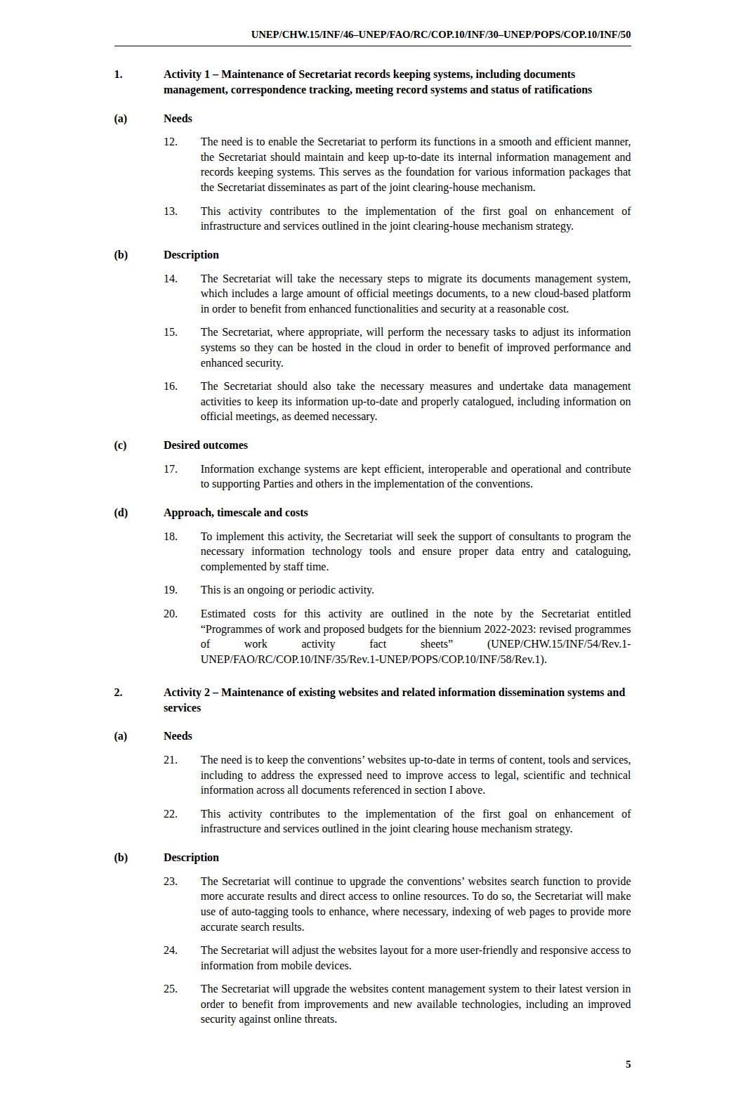UNEP/CHW.15/INF/46–UNEP/FAO/RC/COP.10/INF/30–UNEP/POPS/COP.10/INF/50
1. Activity 1 – Maintenance of Secretariat records keeping systems, including documents management, correspondence tracking, meeting record systems and status of ratifications
(a) Needs
12. The need is to enable the Secretariat to perform its functions in a smooth and efficient manner, the Secretariat should maintain and keep up-to-date its internal information management and records keeping systems. This serves as the foundation for various information packages that the Secretariat disseminates as part of the joint clearing-house mechanism.
13. This activity contributes to the implementation of the first goal on enhancement of infrastructure and services outlined in the joint clearing-house mechanism strategy.
(b) Description
14. The Secretariat will take the necessary steps to migrate its documents management system, which includes a large amount of official meetings documents, to a new cloud-based platform in order to benefit from enhanced functionalities and security at a reasonable cost.
15. The Secretariat, where appropriate, will perform the necessary tasks to adjust its information systems so they can be hosted in the cloud in order to benefit of improved performance and enhanced security.
16. The Secretariat should also take the necessary measures and undertake data management activities to keep its information up-to-date and properly catalogued, including information on official meetings, as deemed necessary.
(c) Desired outcomes
17. Information exchange systems are kept efficient, interoperable and operational and contribute to supporting Parties and others in the implementation of the conventions.
(d) Approach, timescale and costs
18. To implement this activity, the Secretariat will seek the support of consultants to program the necessary information technology tools and ensure proper data entry and cataloguing, complemented by staff time.
19. This is an ongoing or periodic activity.
20. Estimated costs for this activity are outlined in the note by the Secretariat entitled “Programmes of work and proposed budgets for the biennium 2022-2023: revised programmes of work activity fact sheets” (UNEP/CHW.15/INF/54/Rev.1-UNEP/FAO/RC/COP.10/INF/35/Rev.1-UNEP/POPS/COP.10/INF/58/Rev.1).
2. Activity 2 – Maintenance of existing websites and related information dissemination systems and services
(a) Needs
21. The need is to keep the conventions’ websites up-to-date in terms of content, tools and services, including to address the expressed need to improve access to legal, scientific and technical information across all documents referenced in section I above.
22. This activity contributes to the implementation of the first goal on enhancement of infrastructure and services outlined in the joint clearing house mechanism strategy.
(b) Description
23. The Secretariat will continue to upgrade the conventions’ websites search function to provide more accurate results and direct access to online resources. To do so, the Secretariat will make use of auto-tagging tools to enhance, where necessary, indexing of web pages to provide more accurate search results.
24. The Secretariat will adjust the websites layout for a more user-friendly and responsive access to information from mobile devices.
25. The Secretariat will upgrade the websites content management system to their latest version in order to benefit from improvements and new available technologies, including an improved security against online threats.
5